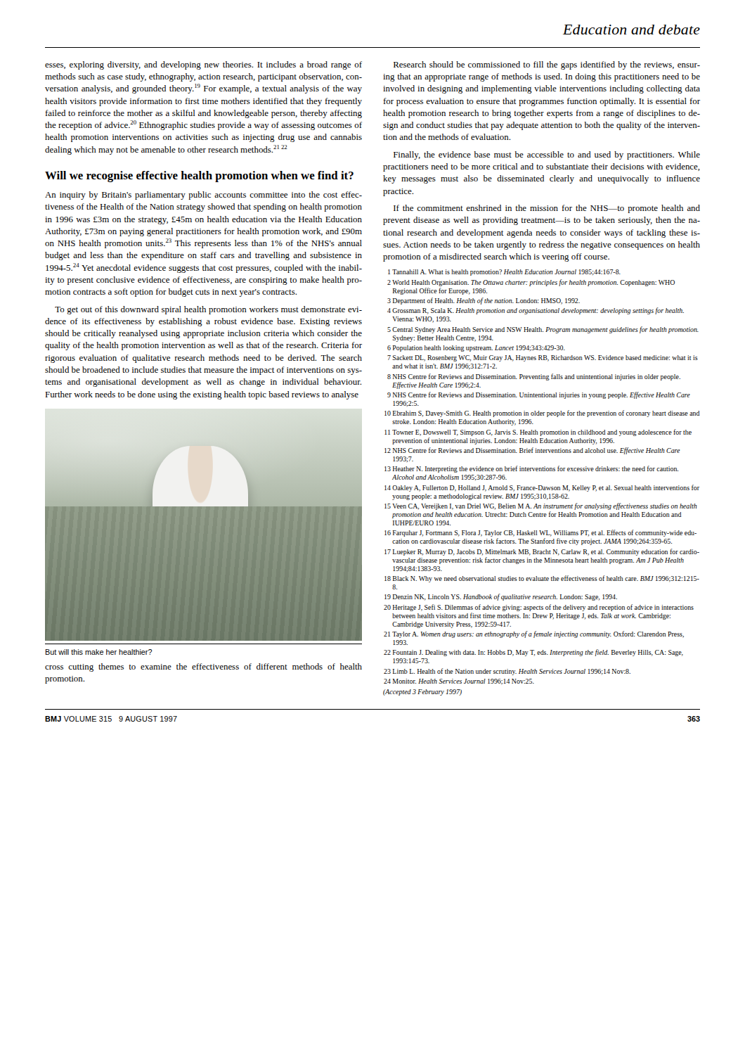Education and debate
esses, exploring diversity, and developing new theories. It includes a broad range of methods such as case study, ethnography, action research, participant observation, conversation analysis, and grounded theory.19 For example, a textual analysis of the way health visitors provide information to first time mothers identified that they frequently failed to reinforce the mother as a skilful and knowledgeable person, thereby affecting the reception of advice.20 Ethnographic studies provide a way of assessing outcomes of health promotion interventions on activities such as injecting drug use and cannabis dealing which may not be amenable to other research methods.21 22
Will we recognise effective health promotion when we find it?
An inquiry by Britain's parliamentary public accounts committee into the cost effectiveness of the Health of the Nation strategy showed that spending on health promotion in 1996 was £3m on the strategy, £45m on health education via the Health Education Authority, £73m on paying general practitioners for health promotion work, and £90m on NHS health promotion units.23 This represents less than 1% of the NHS's annual budget and less than the expenditure on staff cars and travelling and subsistence in 1994-5.24 Yet anecdotal evidence suggests that cost pressures, coupled with the inability to present conclusive evidence of effectiveness, are conspiring to make health promotion contracts a soft option for budget cuts in next year's contracts.
To get out of this downward spiral health promotion workers must demonstrate evidence of its effectiveness by establishing a robust evidence base. Existing reviews should be critically reanalysed using appropriate inclusion criteria which consider the quality of the health promotion intervention as well as that of the research. Criteria for rigorous evaluation of qualitative research methods need to be derived. The search should be broadened to include studies that measure the impact of interventions on systems and organisational development as well as change in individual behaviour. Further work needs to be done using the existing health topic based reviews to analyse
ZEFA
But will this make her healthier?
cross cutting themes to examine the effectiveness of different methods of health promotion.
Research should be commissioned to fill the gaps identified by the reviews, ensuring that an appropriate range of methods is used. In doing this practitioners need to be involved in designing and implementing viable interventions including collecting data for process evaluation to ensure that programmes function optimally. It is essential for health promotion research to bring together experts from a range of disciplines to design and conduct studies that pay adequate attention to both the quality of the intervention and the methods of evaluation.
Finally, the evidence base must be accessible to and used by practitioners. While practitioners need to be more critical and to substantiate their decisions with evidence, key messages must also be disseminated clearly and unequivocally to influence practice.
If the commitment enshrined in the mission for the NHS—to promote health and prevent disease as well as providing treatment—is to be taken seriously, then the national research and development agenda needs to consider ways of tackling these issues. Action needs to be taken urgently to redress the negative consequences on health promotion of a misdirected search which is veering off course.
Tannahill A. What is health promotion? Health Education Journal 1985;44:167-8.
World Health Organisation. The Ottawa charter: principles for health promotion. Copenhagen: WHO Regional Office for Europe, 1986.
Department of Health. Health of the nation. London: HMSO, 1992.
Grossman R, Scala K. Health promotion and organisational development: developing settings for health. Vienna: WHO, 1993.
Central Sydney Area Health Service and NSW Health. Program management guidelines for health promotion. Sydney: Better Health Centre, 1994.
Population health looking upstream. Lancet 1994;343:429-30.
Sackett DL, Rosenberg WC, Muir Gray JA, Haynes RB, Richardson WS. Evidence based medicine: what it is and what it isn't. BMJ 1996;312:71-2.
NHS Centre for Reviews and Dissemination. Preventing falls and unintentional injuries in older people. Effective Health Care 1996;2:4.
NHS Centre for Reviews and Dissemination. Unintentional injuries in young people. Effective Health Care 1996;2:5.
Ebrahim S, Davey-Smith G. Health promotion in older people for the prevention of coronary heart disease and stroke. London: Health Education Authority, 1996.
Towner E, Dowswell T, Simpson G, Jarvis S. Health promotion in childhood and young adolescence for the prevention of unintentional injuries. London: Health Education Authority, 1996.
NHS Centre for Reviews and Dissemination. Brief interventions and alcohol use. Effective Health Care 1993;7.
Heather N. Interpreting the evidence on brief interventions for excessive drinkers: the need for caution. Alcohol and Alcoholism 1995;30:287-96.
Oakley A, Fullerton D, Holland J, Arnold S, France-Dawson M, Kelley P, et al. Sexual health interventions for young people: a methodological review. BMJ 1995;310,158-62.
Veen CA, Vereijken I, van Driel WG, Belien M A. An instrument for analysing effectiveness studies on health promotion and health education. Utrecht: Dutch Centre for Health Promotion and Health Education and IUHPE/EURO 1994.
Farquhar J, Fortmann S, Flora J, Taylor CB, Haskell WL, Williams PT, et al. Effects of community-wide education on cardiovascular disease risk factors. The Stanford five city project. JAMA 1990;264:359-65.
Luepker R, Murray D, Jacobs D, Mittelmark MB, Bracht N, Carlaw R, et al. Community education for cardiovascular disease prevention: risk factor changes in the Minnesota heart health program. Am J Pub Health 1994;84:1383-93.
Black N. Why we need observational studies to evaluate the effectiveness of health care. BMJ 1996;312:1215-8.
Denzin NK, Lincoln YS. Handbook of qualitative research. London: Sage, 1994.
Heritage J, Sefi S. Dilemmas of advice giving: aspects of the delivery and reception of advice in interactions between health visitors and first time mothers. In: Drew P, Heritage J, eds. Talk at work. Cambridge: Cambridge University Press, 1992:59-417.
Taylor A. Women drug users: an ethnography of a female injecting community. Oxford: Clarendon Press, 1993.
Fountain J. Dealing with data. In: Hobbs D, May T, eds. Interpreting the field. Beverley Hills, CA: Sage, 1993:145-73.
Limb L. Health of the Nation under scrutiny. Health Services Journal 1996;14 Nov:8.
Monitor. Health Services Journal 1996;14 Nov:25.
(Accepted 3 February 1997)
BMJ VOLUME 315 9 AUGUST 1997
363